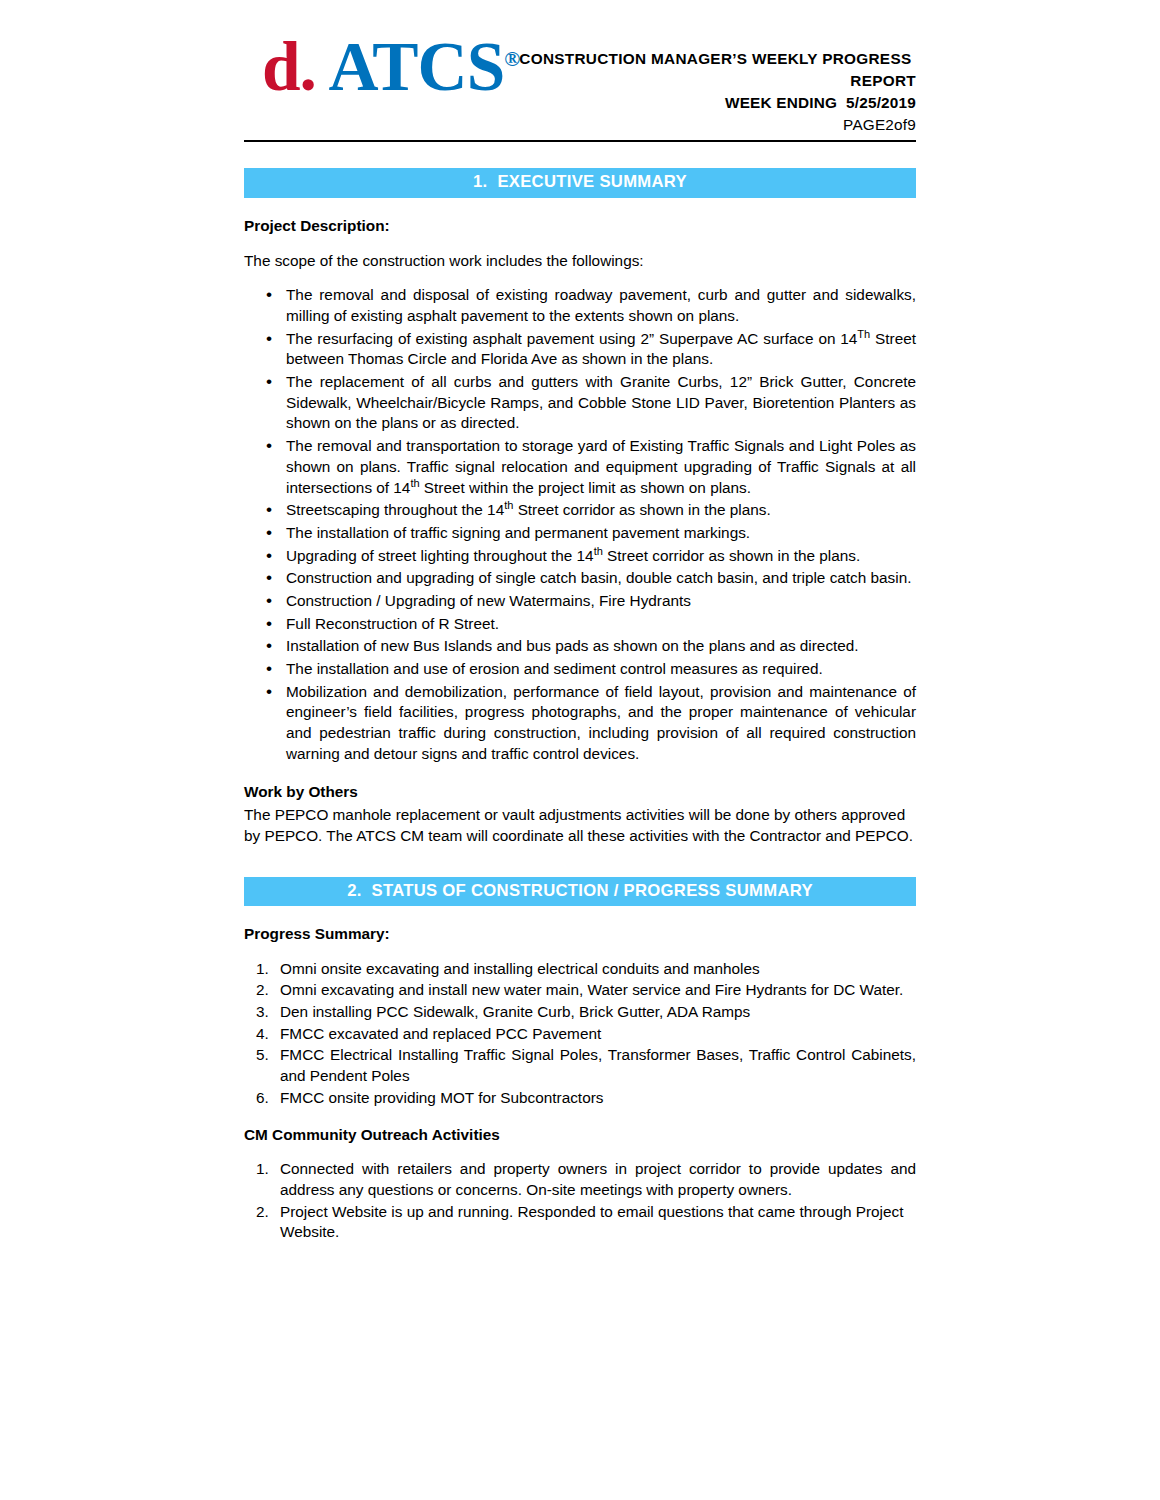d. ATCS®
CONSTRUCTION MANAGER’S WEEKLY PROGRESS REPORT
WEEK ENDING 5/25/2019
PAGE2of9
1. EXECUTIVE SUMMARY
Project Description:
The scope of the construction work includes the followings:
The removal and disposal of existing roadway pavement, curb and gutter and sidewalks, milling of existing asphalt pavement to the extents shown on plans.
The resurfacing of existing asphalt pavement using 2” Superpave AC surface on 14Th Street between Thomas Circle and Florida Ave as shown in the plans.
The replacement of all curbs and gutters with Granite Curbs, 12” Brick Gutter, Concrete Sidewalk, Wheelchair/Bicycle Ramps, and Cobble Stone LID Paver, Bioretention Planters as shown on the plans or as directed.
The removal and transportation to storage yard of Existing Traffic Signals and Light Poles as shown on plans. Traffic signal relocation and equipment upgrading of Traffic Signals at all intersections of 14th Street within the project limit as shown on plans.
Streetscaping throughout the 14th Street corridor as shown in the plans.
The installation of traffic signing and permanent pavement markings.
Upgrading of street lighting throughout the 14th Street corridor as shown in the plans.
Construction and upgrading of single catch basin, double catch basin, and triple catch basin.
Construction / Upgrading of new Watermains, Fire Hydrants
Full Reconstruction of R Street.
Installation of new Bus Islands and bus pads as shown on the plans and as directed.
The installation and use of erosion and sediment control measures as required.
Mobilization and demobilization, performance of field layout, provision and maintenance of engineer’s field facilities, progress photographs, and the proper maintenance of vehicular and pedestrian traffic during construction, including provision of all required construction warning and detour signs and traffic control devices.
Work by Others
The PEPCO manhole replacement or vault adjustments activities will be done by others approved by PEPCO. The ATCS CM team will coordinate all these activities with the Contractor and PEPCO.
2. STATUS OF CONSTRUCTION / PROGRESS SUMMARY
Progress Summary:
Omni onsite excavating and installing electrical conduits and manholes
Omni excavating and install new water main, Water service and Fire Hydrants for DC Water.
Den installing PCC Sidewalk, Granite Curb, Brick Gutter, ADA Ramps
FMCC excavated and replaced PCC Pavement
FMCC Electrical Installing Traffic Signal Poles, Transformer Bases, Traffic Control Cabinets, and Pendent Poles
FMCC onsite providing MOT for Subcontractors
CM Community Outreach Activities
Connected with retailers and property owners in project corridor to provide updates and address any questions or concerns. On-site meetings with property owners.
Project Website is up and running. Responded to email questions that came through Project Website.